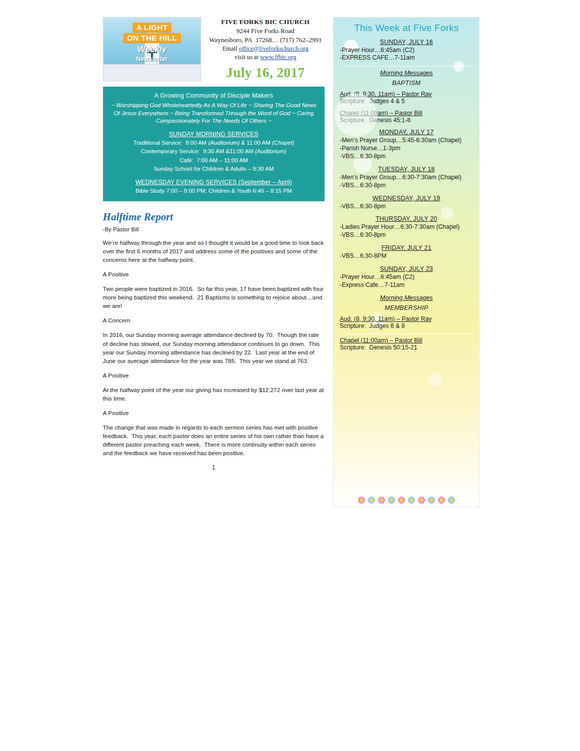A Light
on the Hill
Weekly
Newsletter
FIVE FORKS BIC CHURCH
9244 Five Forks Road
Waynesboro, PA 17268… (717) 762–2991
Email office@fiveforkschurch.org
visit us at www.ffbic.org
July 16, 2017
A Growing Community of Disciple Makers
~ Worshipping God Wholeheartedly As A Way Of Life ~ Sharing The Good News Of Jesus Everywhere ~ Being Transformed Through the Word of God ~ Caring Compassionately For The Needs Of Others ~
SUNDAY MORNING SERVICES
Traditional Service: 8:00 AM (Auditorium) & 11:00 AM (Chapel)
Contemporary Service: 9:30 AM &11:00 AM (Auditorium)
Café: 7:00 AM – 11:00 AM
Sunday School for Children & Adults – 9:30 AM
WEDNESDAY EVENING SERVICES (September – April)
Bible Study 7:00 – 8:00 PM; Children & Youth 6:45 – 8:15 PM
Halftime Report
-By Pastor Bill
We’re halfway through the year and so I thought it would be a good time to look back over the first 6 months of 2017 and address some of the positives and some of the concerns here at the halfway point.
A Positive
Two people were baptized in 2016. So far this year, 17 have been baptized with four more being baptized this weekend. 21 Baptisms is something to rejoice about…and we are!
A Concern
In 2016, our Sunday morning average attendance declined by 70. Though the rate of decline has slowed, our Sunday morning attendance continues to go down. This year our Sunday morning attendance has declined by 22. Last year at the end of June our average attendance for the year was 785. This year we stand at 763.
A Positive
At the halfway point of the year our giving has increased by $12,272 over last year at this time.
A Positive
The change that was made in regards to each sermon series has met with positive feedback. This year, each pastor does an entire series of his own rather than have a different pastor preaching each week. There is more continuity within each series and the feedback we have received has been positive.
1
This Week at Five Forks
SUNDAY, JULY 16
-Prayer Hour…6:45am (C2)
-EXPRESS CAFE…7-11am
Morning Messages
BAPTISM
Aud. (8, 9:30, 11am) – Pastor Ray
Scripture: Judges 4 & 5
Chapel (11:00am) – Pastor Bill
Scripture: Genesis 45:1-8
MONDAY, JULY 17
-Men’s Prayer Group…5:45-6:30am (Chapel)
-Parish Nurse…1-3pm
-VBS…6:30-8pm
TUESDAY, JULY 18
-Men’s Prayer Group…6:30-7:30am (Chapel)
-VBS…6:30-8pm
WEDNESDAY, JULY 19
-VBS…6:30-8pm
THURSDAY, JULY 20
-Ladies Prayer Hour…6:30-7:30am (Chapel)
-VBS…6:30-8pm
FRIDAY, JULY 21
-VBS…6:30-8PM
SUNDAY, JULY 23
-Prayer Hour…6:45am (C2)
-Express Cafe…7-11am
Morning Messages
MEMBERSHIP
Aud. (8, 9:30, 11am) – Pastor Ray
Scripture: Judges 6 & 8
Chapel (11:00am) – Pastor Bill
Scripture: Genesis 50:15-21